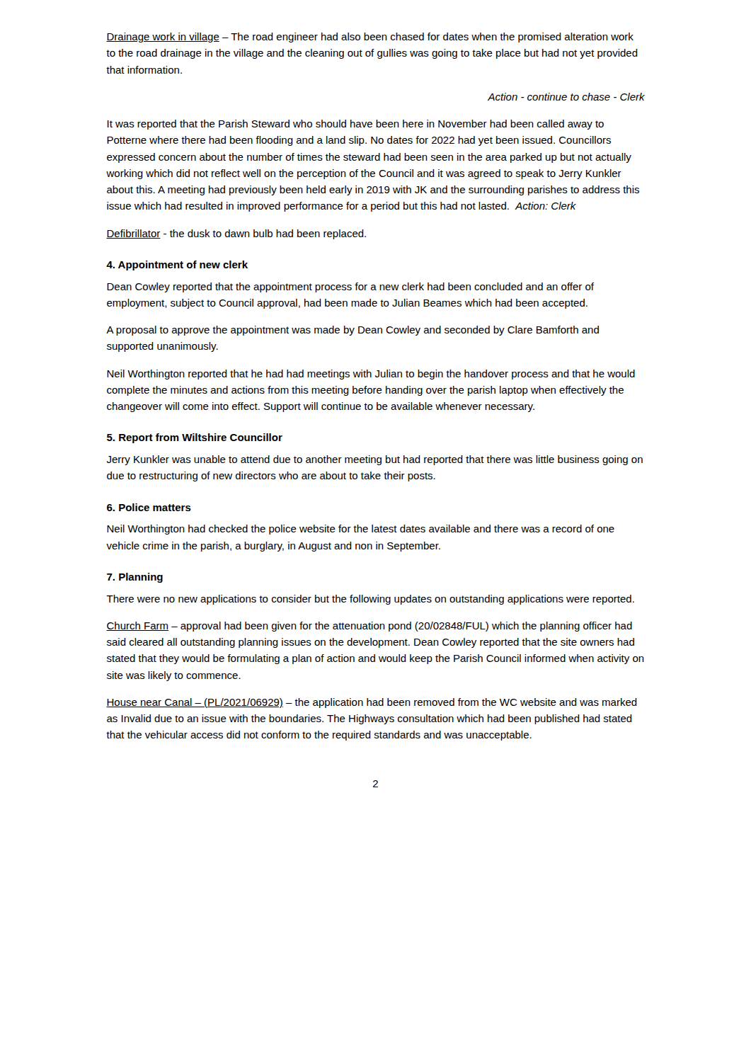Drainage work in village – The road engineer had also been chased for dates when the promised alteration work to the road drainage in the village and the cleaning out of gullies was going to take place but had not yet provided that information.
Action - continue to chase - Clerk
It was reported that the Parish Steward who should have been here in November had been called away to Potterne where there had been flooding and a land slip. No dates for 2022 had yet been issued. Councillors expressed concern about the number of times the steward had been seen in the area parked up but not actually working which did not reflect well on the perception of the Council and it was agreed to speak to Jerry Kunkler about this. A meeting had previously been held early in 2019 with JK and the surrounding parishes to address this issue which had resulted in improved performance for a period but this had not lasted. Action: Clerk
Defibrillator - the dusk to dawn bulb had been replaced.
4. Appointment of new clerk
Dean Cowley reported that the appointment process for a new clerk had been concluded and an offer of employment, subject to Council approval, had been made to Julian Beames which had been accepted.
A proposal to approve the appointment was made by Dean Cowley and seconded by Clare Bamforth and supported unanimously.
Neil Worthington reported that he had had meetings with Julian to begin the handover process and that he would complete the minutes and actions from this meeting before handing over the parish laptop when effectively the changeover will come into effect. Support will continue to be available whenever necessary.
5. Report from Wiltshire Councillor
Jerry Kunkler was unable to attend due to another meeting but had reported that there was little business going on due to restructuring of new directors who are about to take their posts.
6. Police matters
Neil Worthington had checked the police website for the latest dates available and there was a record of one vehicle crime in the parish, a burglary, in August and non in September.
7. Planning
There were no new applications to consider but the following updates on outstanding applications were reported.
Church Farm – approval had been given for the attenuation pond (20/02848/FUL) which the planning officer had said cleared all outstanding planning issues on the development. Dean Cowley reported that the site owners had stated that they would be formulating a plan of action and would keep the Parish Council informed when activity on site was likely to commence.
House near Canal – (PL/2021/06929) – the application had been removed from the WC website and was marked as Invalid due to an issue with the boundaries. The Highways consultation which had been published had stated that the vehicular access did not conform to the required standards and was unacceptable.
2